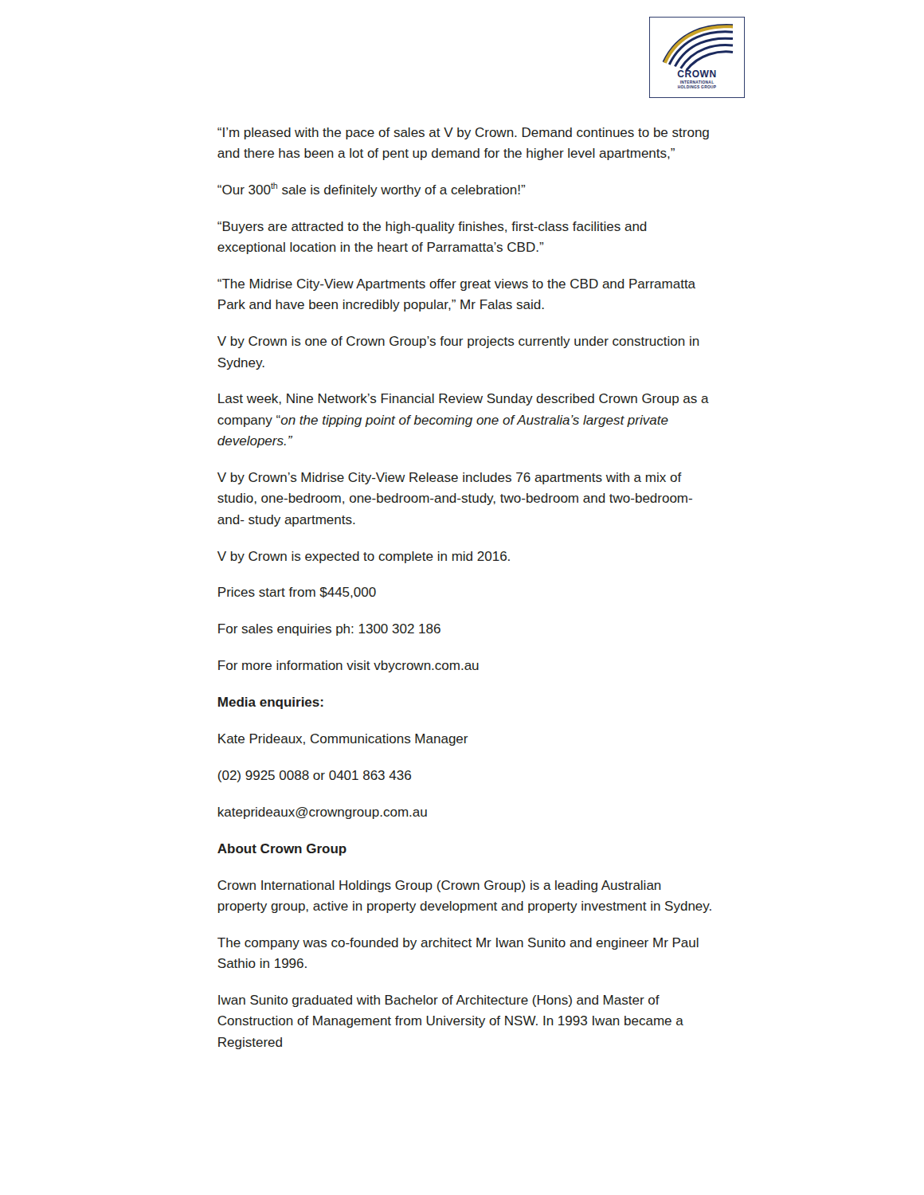CROWN INTERNATIONAL HOLDINGS GROUP
“I’m pleased with the pace of sales at V by Crown. Demand continues to be strong and there has been a lot of pent up demand for the higher level apartments,”
“Our 300th sale is definitely worthy of a celebration!”
“Buyers are attracted to the high-quality finishes, first-class facilities and exceptional location in the heart of Parramatta’s CBD.”
“The Midrise City-View Apartments offer great views to the CBD and Parramatta Park and have been incredibly popular,” Mr Falas said.
V by Crown is one of Crown Group’s four projects currently under construction in Sydney.
Last week, Nine Network’s Financial Review Sunday described Crown Group as a company “on the tipping point of becoming one of Australia’s largest private developers.”
V by Crown’s Midrise City-View Release includes 76 apartments with a mix of studio, one-bedroom, one-bedroom-and-study, two-bedroom and two-bedroom-and- study apartments.
V by Crown is expected to complete in mid 2016.
Prices start from $445,000
For sales enquiries ph: 1300 302 186
For more information visit vbycrown.com.au
Media enquiries:
Kate Prideaux, Communications Manager
(02) 9925 0088 or 0401 863 436
kateprideaux@crowngroup.com.au
About Crown Group
Crown International Holdings Group (Crown Group) is a leading Australian property group, active in property development and property investment in Sydney.
The company was co-founded by architect Mr Iwan Sunito and engineer Mr Paul Sathio in 1996.
Iwan Sunito graduated with Bachelor of Architecture (Hons) and Master of Construction of Management from University of NSW. In 1993 Iwan became a Registered